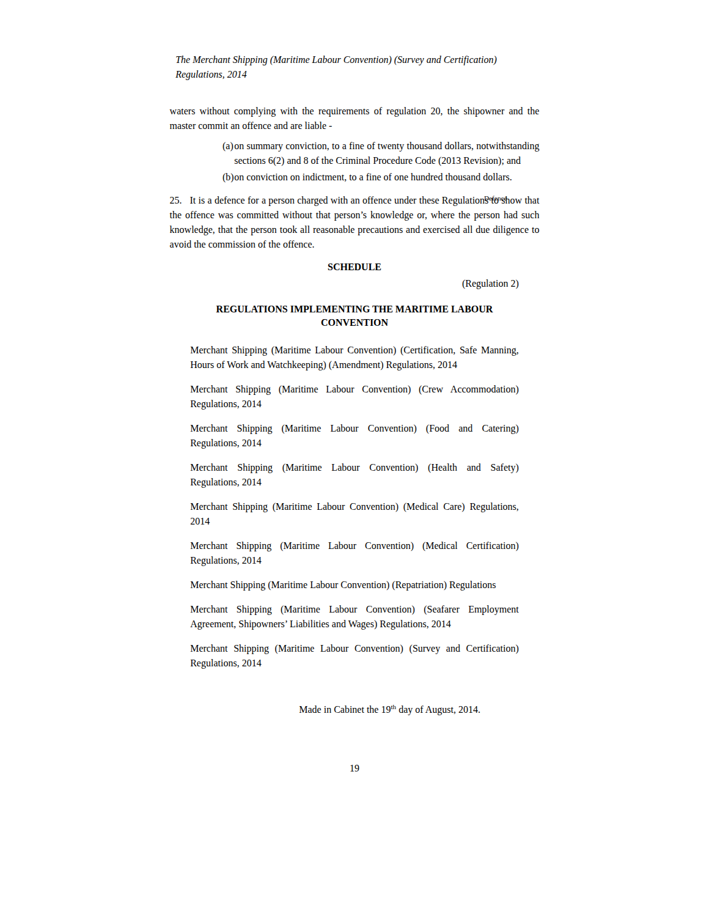The Merchant Shipping (Maritime Labour Convention) (Survey and Certification) Regulations, 2014
waters without complying with the requirements of regulation 20, the shipowner and the master commit an offence and are liable -
(a)
on summary conviction, to a fine of twenty thousand dollars, notwithstanding sections 6(2) and 8 of the Criminal Procedure Code (2013 Revision); and
(b)
on conviction on indictment, to a fine of one hundred thousand dollars.
Defence 25. It is a defence for a person charged with an offence under these Regulations to show that the offence was committed without that person’s knowledge or, where the person had such knowledge, that the person took all reasonable precautions and exercised all due diligence to avoid the commission of the offence.
SCHEDULE
(Regulation 2)
REGULATIONS IMPLEMENTING THE MARITIME LABOUR
CONVENTION
Merchant Shipping (Maritime Labour Convention) (Certification, Safe Manning, Hours of Work and Watchkeeping) (Amendment) Regulations, 2014
Merchant Shipping (Maritime Labour Convention) (Crew Accommodation) Regulations, 2014
Merchant Shipping (Maritime Labour Convention) (Food and Catering) Regulations, 2014
Merchant Shipping (Maritime Labour Convention) (Health and Safety) Regulations, 2014
Merchant Shipping (Maritime Labour Convention) (Medical Care) Regulations, 2014
Merchant Shipping (Maritime Labour Convention) (Medical Certification) Regulations, 2014
Merchant Shipping (Maritime Labour Convention) (Repatriation) Regulations
Merchant Shipping (Maritime Labour Convention) (Seafarer Employment Agreement, Shipowners’ Liabilities and Wages) Regulations, 2014
Merchant Shipping (Maritime Labour Convention) (Survey and Certification) Regulations, 2014
Made in Cabinet the 19th day of August, 2014.
19